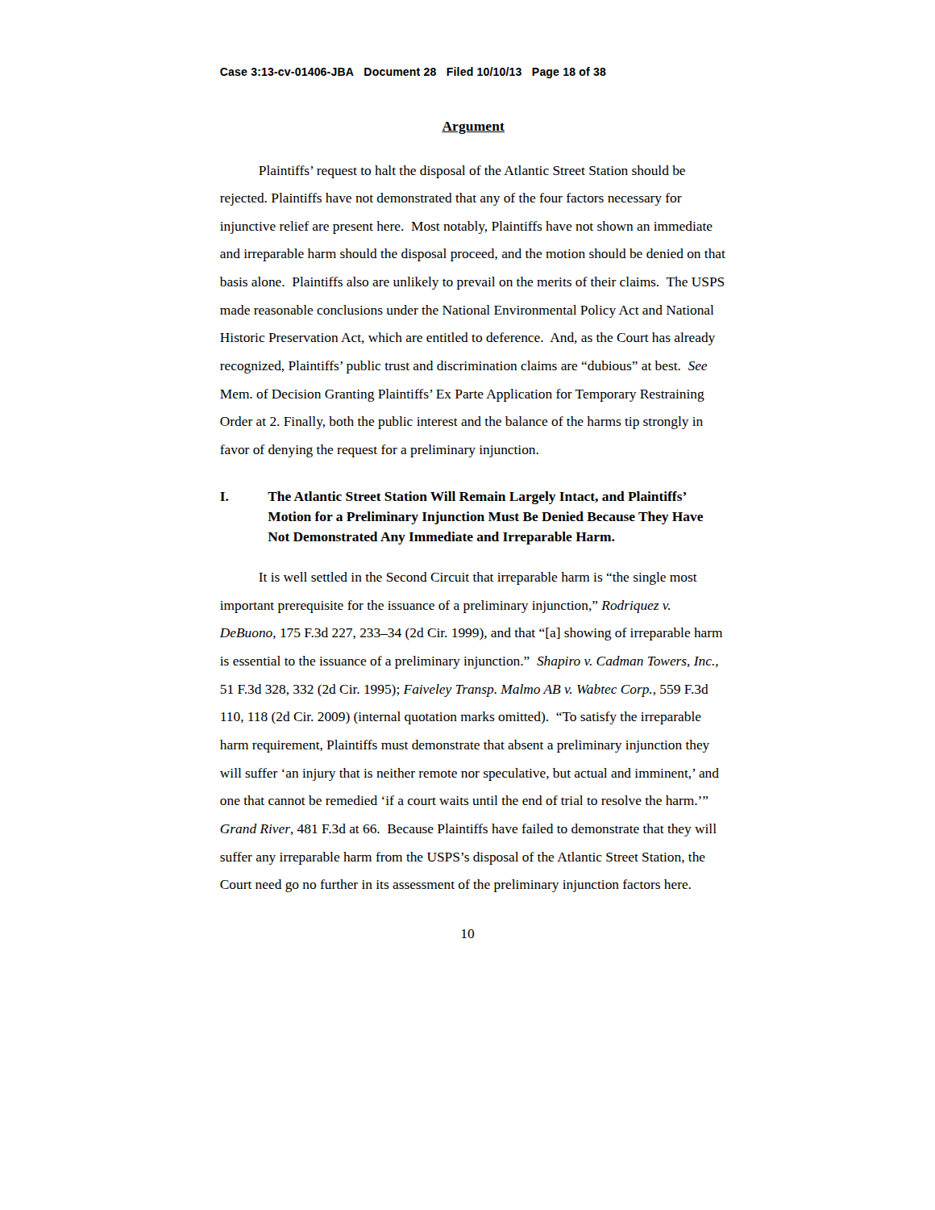Case 3:13-cv-01406-JBA Document 28 Filed 10/10/13 Page 18 of 38
Argument
Plaintiffs’ request to halt the disposal of the Atlantic Street Station should be rejected. Plaintiffs have not demonstrated that any of the four factors necessary for injunctive relief are present here. Most notably, Plaintiffs have not shown an immediate and irreparable harm should the disposal proceed, and the motion should be denied on that basis alone. Plaintiffs also are unlikely to prevail on the merits of their claims. The USPS made reasonable conclusions under the National Environmental Policy Act and National Historic Preservation Act, which are entitled to deference. And, as the Court has already recognized, Plaintiffs’ public trust and discrimination claims are “dubious” at best. See Mem. of Decision Granting Plaintiffs’ Ex Parte Application for Temporary Restraining Order at 2. Finally, both the public interest and the balance of the harms tip strongly in favor of denying the request for a preliminary injunction.
I.
The Atlantic Street Station Will Remain Largely Intact, and Plaintiffs’ Motion for a Preliminary Injunction Must Be Denied Because They Have Not Demonstrated Any Immediate and Irreparable Harm.
It is well settled in the Second Circuit that irreparable harm is “the single most important prerequisite for the issuance of a preliminary injunction,” Rodriquez v. DeBuono, 175 F.3d 227, 233–34 (2d Cir. 1999), and that “[a] showing of irreparable harm is essential to the issuance of a preliminary injunction.” Shapiro v. Cadman Towers, Inc., 51 F.3d 328, 332 (2d Cir. 1995); Faiveley Transp. Malmo AB v. Wabtec Corp., 559 F.3d 110, 118 (2d Cir. 2009) (internal quotation marks omitted). “To satisfy the irreparable harm requirement, Plaintiffs must demonstrate that absent a preliminary injunction they will suffer ‘an injury that is neither remote nor speculative, but actual and imminent,’ and one that cannot be remedied ‘if a court waits until the end of trial to resolve the harm.’” Grand River, 481 F.3d at 66. Because Plaintiffs have failed to demonstrate that they will suffer any irreparable harm from the USPS’s disposal of the Atlantic Street Station, the Court need go no further in its assessment of the preliminary injunction factors here.
10